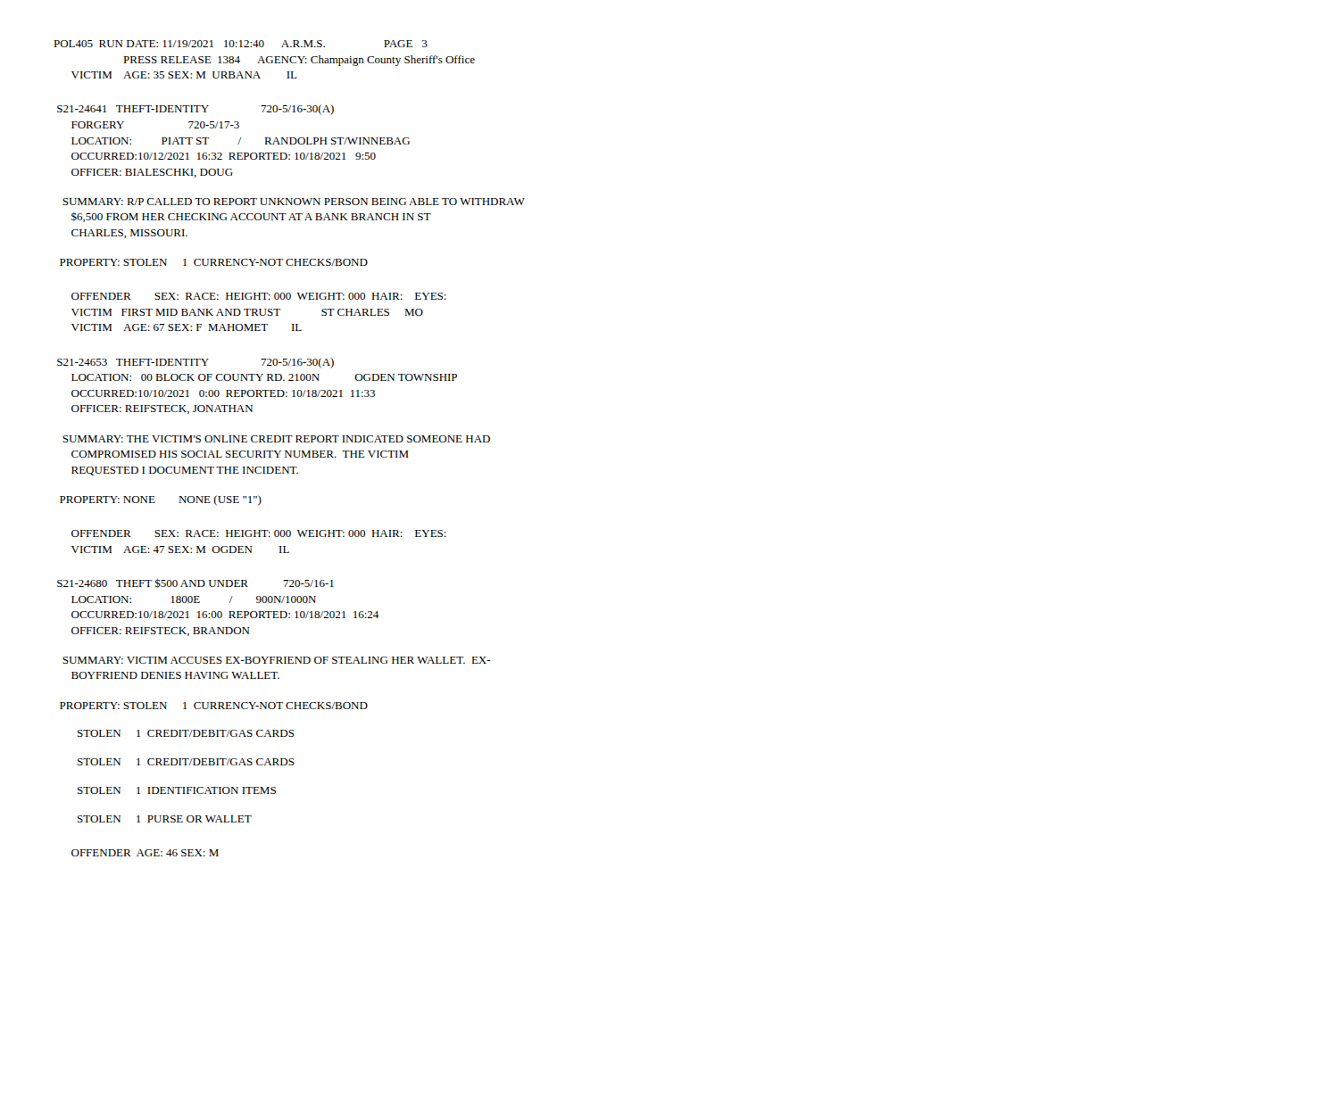POL405  RUN DATE: 11/19/2021   10:12:40      A.R.M.S.                    PAGE   3
                        PRESS RELEASE  1384      AGENCY: Champaign County Sheriff's Office
      VICTIM    AGE: 35 SEX: M  URBANA         IL
 S21-24641   THEFT-IDENTITY                  720-5/16-30(A)
      FORGERY                      720-5/17-3
      LOCATION:          PIATT ST          /        RANDOLPH ST/WINNEBAG
      OCCURRED:10/12/2021  16:32  REPORTED: 10/18/2021   9:50
      OFFICER: BIALESCHKI, DOUG
   SUMMARY: R/P CALLED TO REPORT UNKNOWN PERSON BEING ABLE TO WITHDRAW
      $6,500 FROM HER CHECKING ACCOUNT AT A BANK BRANCH IN ST
      CHARLES, MISSOURI.
  PROPERTY: STOLEN     1  CURRENCY-NOT CHECKS/BOND
      OFFENDER        SEX:  RACE:  HEIGHT: 000  WEIGHT: 000  HAIR:    EYES:
      VICTIM   FIRST MID BANK AND TRUST              ST CHARLES     MO
      VICTIM    AGE: 67 SEX: F  MAHOMET        IL
 S21-24653   THEFT-IDENTITY                  720-5/16-30(A)
      LOCATION:   00 BLOCK OF COUNTY RD. 2100N            OGDEN TOWNSHIP
      OCCURRED:10/10/2021   0:00  REPORTED: 10/18/2021  11:33
      OFFICER: REIFSTECK, JONATHAN
   SUMMARY: THE VICTIM'S ONLINE CREDIT REPORT INDICATED SOMEONE HAD
      COMPROMISED HIS SOCIAL SECURITY NUMBER.  THE VICTIM
      REQUESTED I DOCUMENT THE INCIDENT.
  PROPERTY: NONE        NONE (USE "1")
      OFFENDER        SEX:  RACE:  HEIGHT: 000  WEIGHT: 000  HAIR:    EYES:
      VICTIM    AGE: 47 SEX: M  OGDEN         IL
 S21-24680   THEFT $500 AND UNDER            720-5/16-1
      LOCATION:             1800E          /        900N/1000N
      OCCURRED:10/18/2021  16:00  REPORTED: 10/18/2021  16:24
      OFFICER: REIFSTECK, BRANDON
   SUMMARY: VICTIM ACCUSES EX-BOYFRIEND OF STEALING HER WALLET.  EX-
      BOYFRIEND DENIES HAVING WALLET.
  PROPERTY: STOLEN     1  CURRENCY-NOT CHECKS/BOND
        STOLEN     1  CREDIT/DEBIT/GAS CARDS
        STOLEN     1  CREDIT/DEBIT/GAS CARDS
        STOLEN     1  IDENTIFICATION ITEMS
        STOLEN     1  PURSE OR WALLET
      OFFENDER  AGE: 46 SEX: M